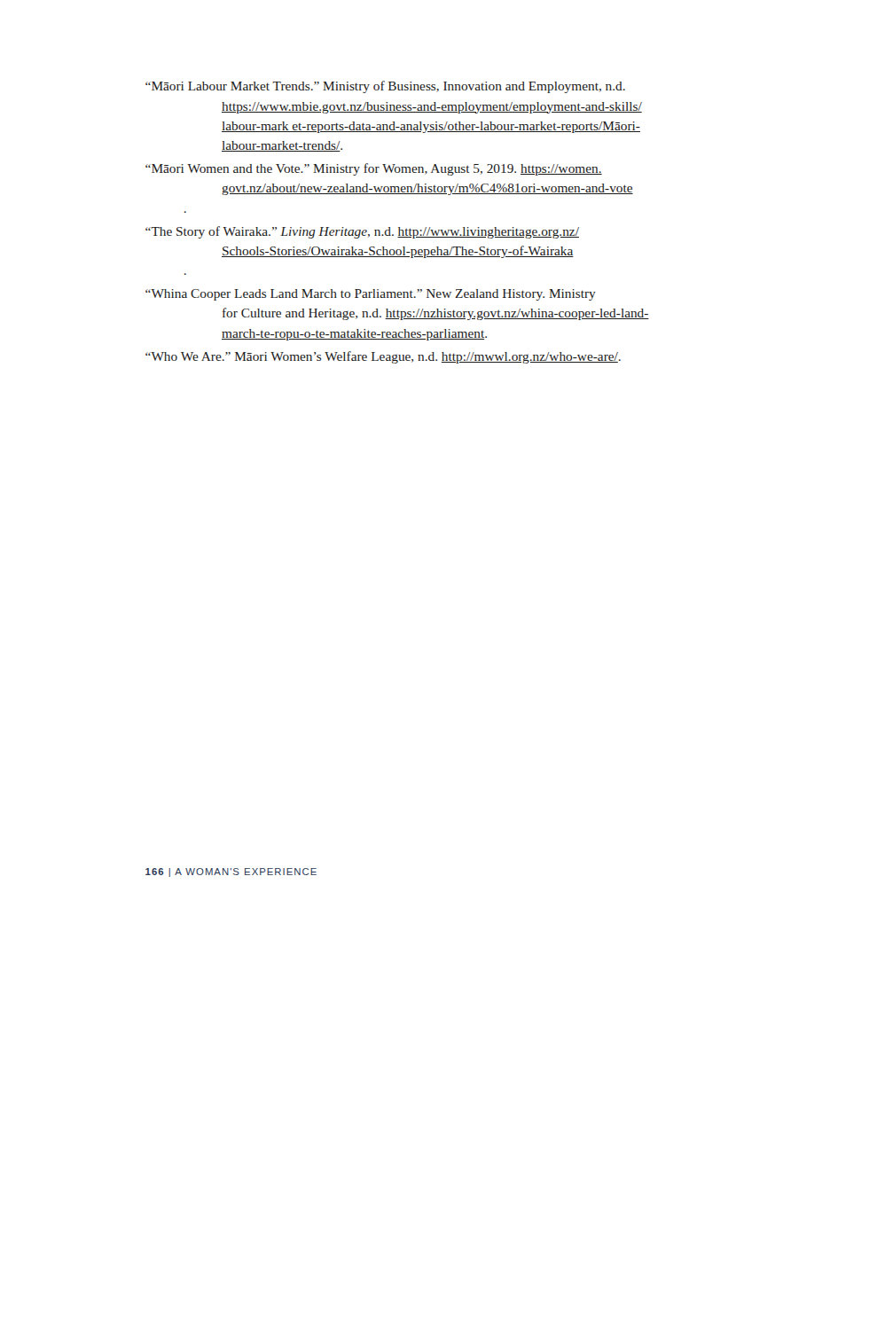“Māori Labour Market Trends.” Ministry of Business, Innovation and Employment, n.d. https://www.mbie.govt.nz/business-and-employment/employment-and-skills/
labour-mark et-reports-data-and-analysis/other-labour-market-reports/Māori-
labour-market-trends/.
“Māori Women and the Vote.” Ministry for Women, August 5, 2019. https://women.
govt.nz/about/new-zealand-women/history/m%C4%81ori-women-and-vote.
“The Story of Wairaka.” Living Heritage, n.d. http://www.livingheritage.org.nz/
Schools-Stories/Owairaka-School-pepeha/The-Story-of-Wairaka.
“Whina Cooper Leads Land March to Parliament.” New Zealand History. Ministry for Culture and Heritage, n.d. https://nzhistory.govt.nz/whina-cooper-led-land-
march-te-ropu-o-te-matakite-reaches-parliament.
“Who We Are.” Māori Women’s Welfare League, n.d. http://mwwl.org.nz/who-we-are/.
166 | A WOMAN'S EXPERIENCE